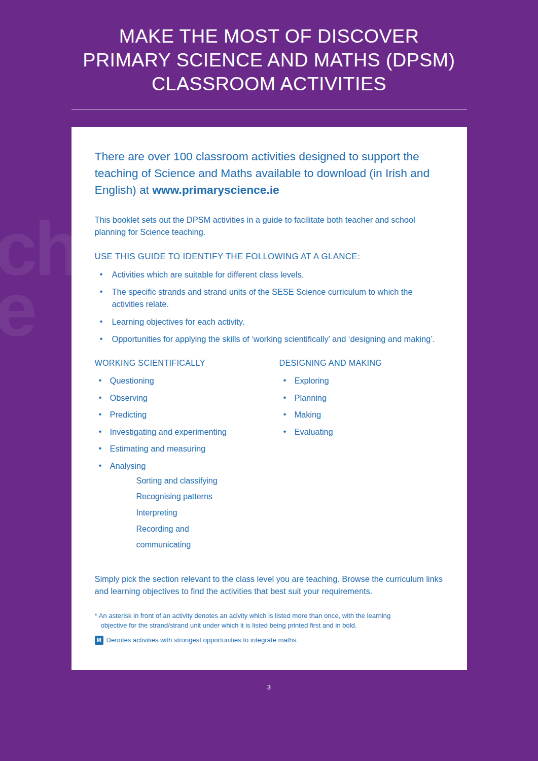ch
e
Make the Most of Discover
Primary Science and Maths (DPSM)
Classroom Activities
There are over 100 classroom activities designed to support the teaching of Science and Maths available to download (in Irish and English) at www.primaryscience.ie
This booklet sets out the DPSM activities in a guide to facilitate both teacher and school planning for Science teaching.
Use this guide to identify the following at a glance:
Activities which are suitable for different class levels.
The specific strands and strand units of the SESE Science curriculum to which the activities relate.
Learning objectives for each activity.
Opportunities for applying the skills of ‘working scientifically’ and ‘designing and making’.
Working Scientifically
Questioning
Observing
Predicting
Investigating and experimenting
Estimating and measuring
Analysing
Sorting and classifying
Recognising patterns
Interpreting
Recording and
communicating
Designing and Making
Exploring
Planning
Making
Evaluating
Simply pick the section relevant to the class level you are teaching. Browse the curriculum links and learning objectives to find the activities that best suit your requirements.
* An asterisk in front of an activity denotes an acivity which is listed more than once, with the learning objective for the strand/strand unit under which it is listed being printed first and in bold.
MDenotes activities with strongest opportunities to integrate maths.
3